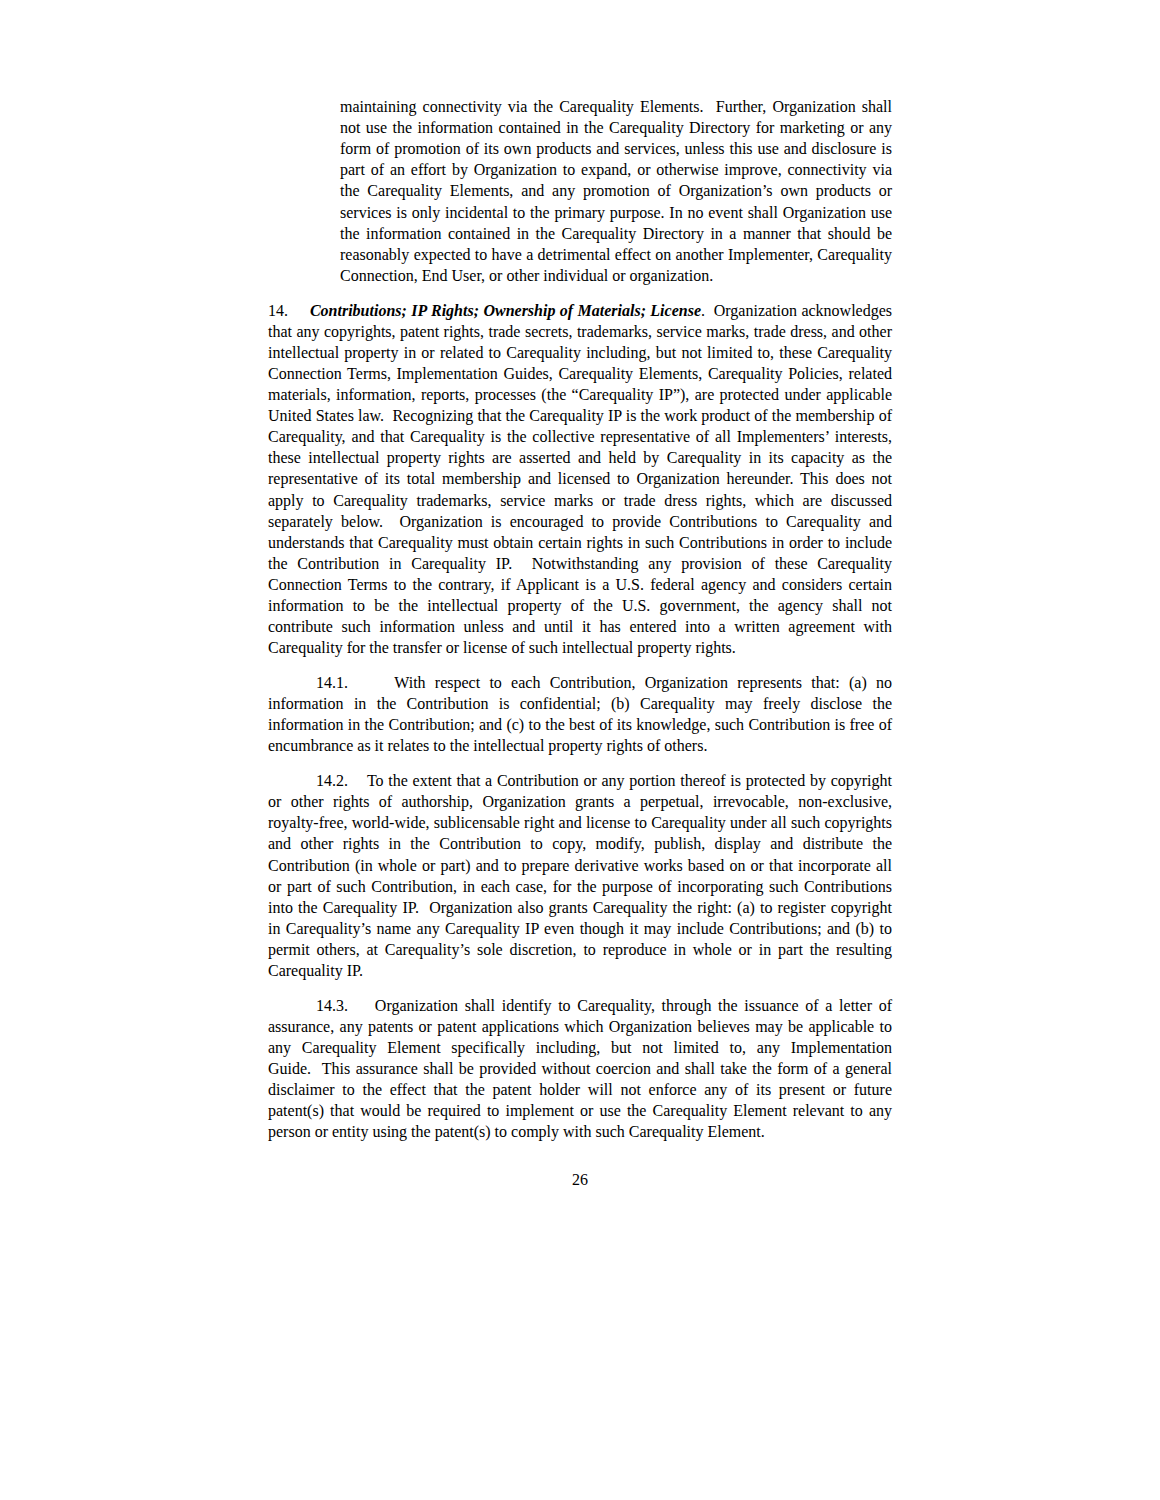maintaining connectivity via the Carequality Elements. Further, Organization shall not use the information contained in the Carequality Directory for marketing or any form of promotion of its own products and services, unless this use and disclosure is part of an effort by Organization to expand, or otherwise improve, connectivity via the Carequality Elements, and any promotion of Organization’s own products or services is only incidental to the primary purpose. In no event shall Organization use the information contained in the Carequality Directory in a manner that should be reasonably expected to have a detrimental effect on another Implementer, Carequality Connection, End User, or other individual or organization.
14. Contributions; IP Rights; Ownership of Materials; License. Organization acknowledges that any copyrights, patent rights, trade secrets, trademarks, service marks, trade dress, and other intellectual property in or related to Carequality including, but not limited to, these Carequality Connection Terms, Implementation Guides, Carequality Elements, Carequality Policies, related materials, information, reports, processes (the “Carequality IP”), are protected under applicable United States law. Recognizing that the Carequality IP is the work product of the membership of Carequality, and that Carequality is the collective representative of all Implementers’ interests, these intellectual property rights are asserted and held by Carequality in its capacity as the representative of its total membership and licensed to Organization hereunder. This does not apply to Carequality trademarks, service marks or trade dress rights, which are discussed separately below. Organization is encouraged to provide Contributions to Carequality and understands that Carequality must obtain certain rights in such Contributions in order to include the Contribution in Carequality IP. Notwithstanding any provision of these Carequality Connection Terms to the contrary, if Applicant is a U.S. federal agency and considers certain information to be the intellectual property of the U.S. government, the agency shall not contribute such information unless and until it has entered into a written agreement with Carequality for the transfer or license of such intellectual property rights.
14.1. With respect to each Contribution, Organization represents that: (a) no information in the Contribution is confidential; (b) Carequality may freely disclose the information in the Contribution; and (c) to the best of its knowledge, such Contribution is free of encumbrance as it relates to the intellectual property rights of others.
14.2. To the extent that a Contribution or any portion thereof is protected by copyright or other rights of authorship, Organization grants a perpetual, irrevocable, non-exclusive, royalty-free, world-wide, sublicensable right and license to Carequality under all such copyrights and other rights in the Contribution to copy, modify, publish, display and distribute the Contribution (in whole or part) and to prepare derivative works based on or that incorporate all or part of such Contribution, in each case, for the purpose of incorporating such Contributions into the Carequality IP. Organization also grants Carequality the right: (a) to register copyright in Carequality’s name any Carequality IP even though it may include Contributions; and (b) to permit others, at Carequality’s sole discretion, to reproduce in whole or in part the resulting Carequality IP.
14.3. Organization shall identify to Carequality, through the issuance of a letter of assurance, any patents or patent applications which Organization believes may be applicable to any Carequality Element specifically including, but not limited to, any Implementation Guide. This assurance shall be provided without coercion and shall take the form of a general disclaimer to the effect that the patent holder will not enforce any of its present or future patent(s) that would be required to implement or use the Carequality Element relevant to any person or entity using the patent(s) to comply with such Carequality Element.
26